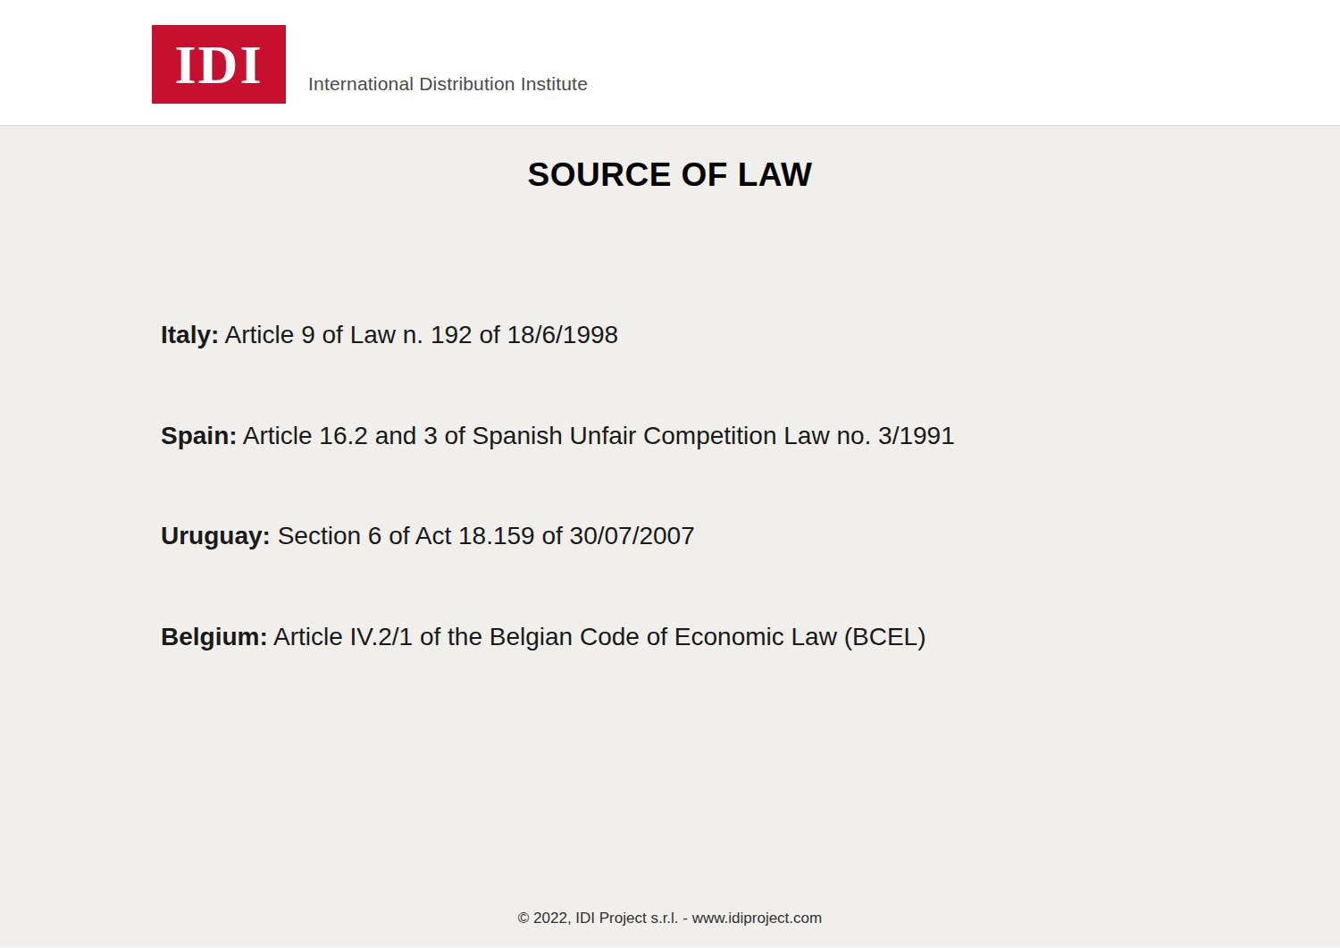IDI
International Distribution Institute
SOURCE OF LAW
Italy: Article 9 of Law n. 192 of 18/6/1998
Spain: Article 16.2 and 3 of Spanish Unfair Competition Law no. 3/1991
Uruguay: Section 6 of Act 18.159 of 30/07/2007
Belgium: Article IV.2/1 of the Belgian Code of Economic Law (BCEL)
© 2022, IDI Project s.r.l. - www.idiproject.com